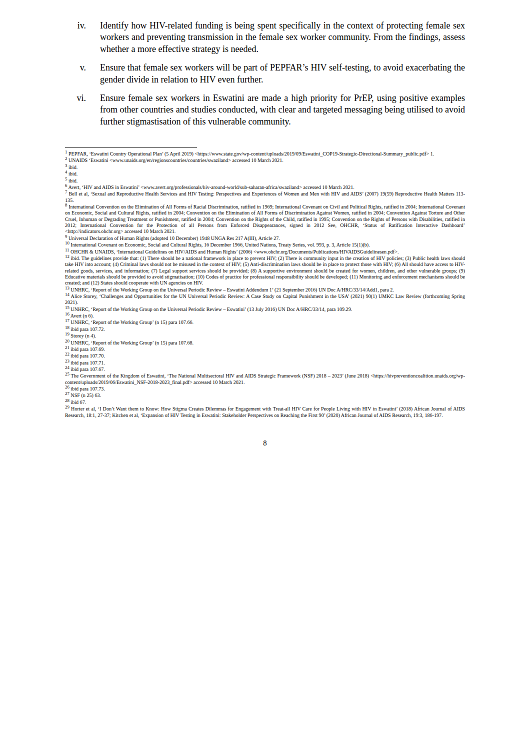iv. Identify how HIV-related funding is being spent specifically in the context of protecting female sex workers and preventing transmission in the female sex worker community. From the findings, assess whether a more effective strategy is needed.
v. Ensure that female sex workers will be part of PEPFAR’s HIV self-testing, to avoid exacerbating the gender divide in relation to HIV even further.
vi. Ensure female sex workers in Eswatini are made a high priority for PrEP, using positive examples from other countries and studies conducted, with clear and targeted messaging being utilised to avoid further stigmastisation of this vulnerable community.
1 PEPFAR, ‘Eswatini Country Operational Plan’ (5 April 2019) <https://www.state.gov/wp-content/uploads/2019/09/Eswatini_COP19-Strategic-Directional-Summary_public.pdf> 1.
2 UNAIDS ‘Eswatini <www.unaids.org/en/regionscountries/countries/swaziland> accessed 10 March 2021.
3 ibid.
4 ibid.
5 ibid.
6 Avert, ‘HIV and AIDS in Eswatini’ <www.avert.org/professionals/hiv-around-world/sub-saharan-africa/swaziland> accessed 10 March 2021.
7 Bell et al, ‘Sexual and Reproductive Health Services and HIV Testing: Perspectives and Experiences of Women and Men with HIV and AIDS’ (2007) 19(59) Reproductive Health Matters 113-135.
8 International Convention on the Elimination of All Forms of Racial Discrimination, ratified in 1969; International Covenant on Civil and Political Rights, ratified in 2004; International Covenant on Economic, Social and Cultural Rights, ratified in 2004; Convention on the Elimination of All Forms of Discrimination Against Women, ratified in 2004; Convention Against Torture and Other Cruel, Inhuman or Degrading Treatment or Punishment, ratified in 2004; Convention on the Rights of the Child, ratified in 1995; Convention on the Rights of Persons with Disabilities, ratified in 2012; International Convention for the Protection of all Persons from Enforced Disappearances, signed in 2012 See, OHCHR, ‘Status of Ratification Interactive Dashboard’ <http://indicators.ohchr.org> accessed 10 March 2021.
9 Universal Declaration of Human Rights (adopted 10 December) 1948 UNGA Res 217 A(III), Article 27.
10 International Covenant on Economic, Social and Cultural Rights, 16 December 1966, United Nations, Treaty Series, vol. 993, p. 3, Article 15(1)(b).
11 OHCHR & UNAIDS, ‘International Guidelines on HIV/AIDS and Human Rights’ (2006) <www.ohchr.org/Documents/Publications/HIVAIDSGuidelinesen.pdf>.
12 ibid. The guidelines provide that: (1) There should be a national framework in place to prevent HIV; (2) There is community input in the creation of HIV policies; (3) Public health laws should take HIV into account; (4) Criminal laws should not be misused in the context of HIV; (5) Anti-discrimination laws should be in place to protect those with HIV; (6) All should have access to HIV-related goods, services, and information; (7) Legal support services should be provided; (8) A supportive environment should be created for women, children, and other vulnerable groups; (9) Educative materials should be provided to avoid stigmatisation; (10) Codes of practice for professional responsibility should be developed; (11) Monitoring and enforcement mechanisms should be created; and (12) States should cooperate with UN agencies on HIV.
13 UNHRC, ‘Report of the Working Group on the Universal Periodic Review – Eswatini Addendum 1’ (21 September 2016) UN Doc A/HRC/33/14/Add1, para 2.
14 Alice Storey, ‘Challenges and Opportunities for the UN Universal Periodic Review: A Case Study on Capital Punishment in the USA’ (2021) 90(1) UMKC Law Review (forthcoming Spring 2021).
15 UNHRC, ‘Report of the Working Group on the Universal Periodic Review – Eswatini’ (13 July 2016) UN Doc A/HRC/33/14, para 109.29.
16 Avert (n 6).
17 UNHRC, ‘Report of the Working Group’ (n 15) para 107.66.
18 ibid para 107.72.
19 Storey (n 4).
20 UNHRC, ‘Report of the Working Group’ (n 15) para 107.68.
21 ibid para 107.69.
22 ibid para 107.70.
23 ibid para 107.71.
24 ibid para 107.67.
25 The Government of the Kingdom of Eswatini, ‘The National Multisectoral HIV and AIDS Strategic Framework (NSF) 2018 – 2023’ (June 2018) <https://hivpreventioncoalition.unaids.org/wp-content/uploads/2019/06/Eswatini_NSF-2018-2023_final.pdf> accessed 10 March 2021.
26 ibid para 107.73.
27 NSF (n 25) 63.
28 ibid 67.
29 Horter et al, ‘I Don’t Want them to Know: How Stigma Creates Dilemmas for Engagement with Treat-all HIV Care for People Living with HIV in Eswatini’ (2018) African Journal of AIDS Research, 18:1, 27-37; Kitchen et al, ‘Expansion of HIV Testing in Eswatini: Stakeholder Perspectives on Reaching the First 90’ (2020) African Journal of AIDS Research, 19:3, 186-197.
8